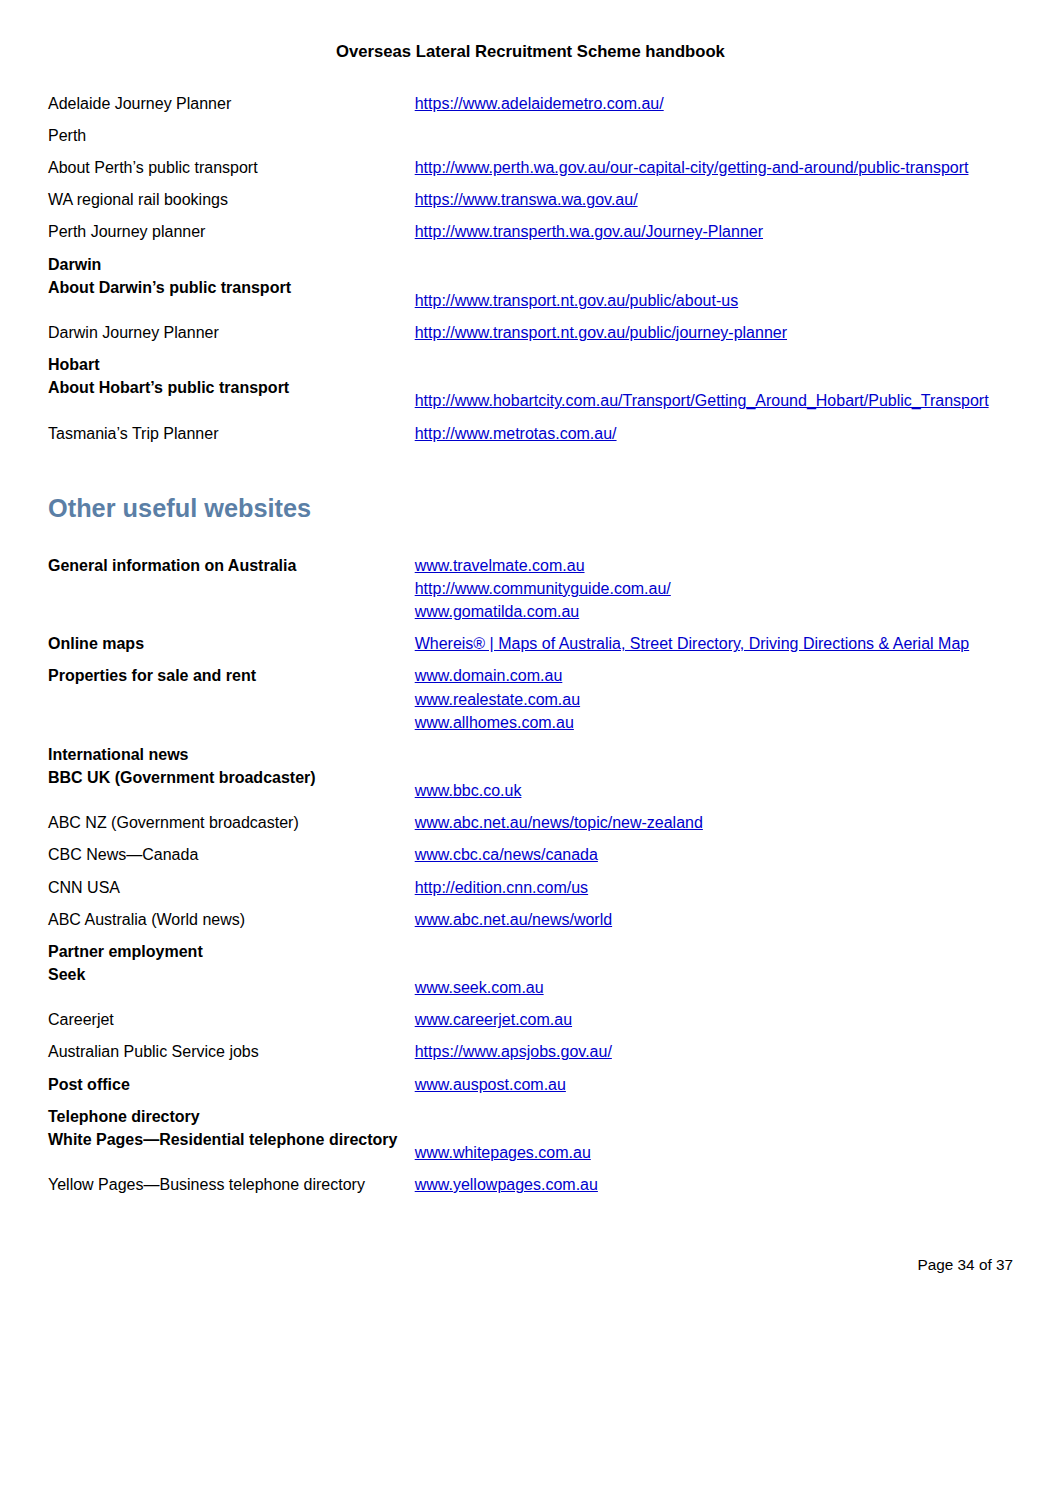Overseas Lateral Recruitment Scheme handbook
| Adelaide Journey Planner | https://www.adelaidemetro.com.au/ |
| Perth | |
| About Perth’s public transport | http://www.perth.wa.gov.au/our-capital-city/getting-and-around/public-transport |
| WA regional rail bookings | https://www.transwa.wa.gov.au/ |
| Perth Journey planner | http://www.transperth.wa.gov.au/Journey-Planner |
| Darwin About Darwin’s public transport | http://www.transport.nt.gov.au/public/about-us |
| Darwin Journey Planner | http://www.transport.nt.gov.au/public/journey-planner |
| Hobart About Hobart’s public transport | http://www.hobartcity.com.au/Transport/Getting_Around_Hobart/Public_Transport |
| Tasmania’s Trip Planner | http://www.metrotas.com.au/ |
Other useful websites
| General information on Australia | www.travelmate.com.au http://www.communityguide.com.au/ www.gomatilda.com.au |
| Online maps | Whereis® / Maps of Australia, Street Directory, Driving Directions & Aerial Map |
| Properties for sale and rent | www.domain.com.au www.realestate.com.au www.allhomes.com.au |
| International news BBC UK (Government broadcaster) | www.bbc.co.uk |
| ABC NZ (Government broadcaster) | www.abc.net.au/news/topic/new-zealand |
| CBC News—Canada | www.cbc.ca/news/canada |
| CNN USA | http://edition.cnn.com/us |
| ABC Australia (World news) | www.abc.net.au/news/world |
| Partner employment Seek | www.seek.com.au |
| Careerjet | www.careerjet.com.au |
| Australian Public Service jobs | https://www.apsjobs.gov.au/ |
| Post office | www.auspost.com.au |
| Telephone directory White Pages—Residential telephone directory | www.whitepages.com.au |
| Yellow Pages—Business telephone directory | www.yellowpages.com.au |
Page 34 of 37